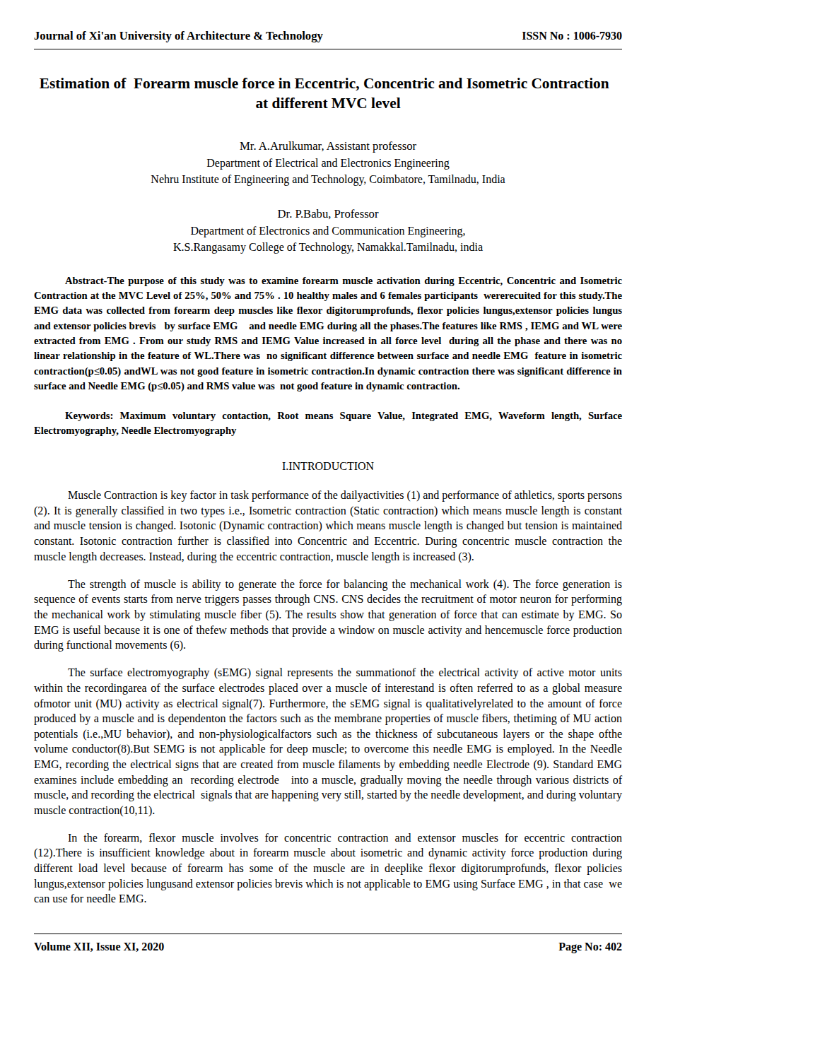Journal of Xi'an University of Architecture & Technology ISSN No : 1006-7930
Estimation of Forearm muscle force in Eccentric, Concentric and Isometric Contraction at different MVC level
Mr. A.Arulkumar, Assistant professor
Department of Electrical and Electronics Engineering
Nehru Institute of Engineering and Technology, Coimbatore, Tamilnadu, India
Dr. P.Babu, Professor
Department of Electronics and Communication Engineering,
K.S.Rangasamy College of Technology, Namakkal.Tamilnadu, india
Abstract-The purpose of this study was to examine forearm muscle activation during Eccentric, Concentric and Isometric Contraction at the MVC Level of 25%, 50% and 75% . 10 healthy males and 6 females participants wererecuited for this study.The EMG data was collected from forearm deep muscles like flexor digitorumprofunds, flexor policies lungus,extensor policies lungus and extensor policies brevis by surface EMG and needle EMG during all the phases.The features like RMS , IEMG and WL were extracted from EMG . From our study RMS and IEMG Value increased in all force level during all the phase and there was no linear relationship in the feature of WL.There was no significant difference between surface and needle EMG feature in isometric contraction(p≤0.05) andWL was not good feature in isometric contraction.In dynamic contraction there was significant difference in surface and Needle EMG (p≤0.05) and RMS value was not good feature in dynamic contraction.
Keywords: Maximum voluntary contaction, Root means Square Value, Integrated EMG, Waveform length, Surface Electromyography, Needle Electromyography
I.INTRODUCTION
Muscle Contraction is key factor in task performance of the dailyactivities (1) and performance of athletics, sports persons (2). It is generally classified in two types i.e., Isometric contraction (Static contraction) which means muscle length is constant and muscle tension is changed. Isotonic (Dynamic contraction) which means muscle length is changed but tension is maintained constant. Isotonic contraction further is classified into Concentric and Eccentric. During concentric muscle contraction the muscle length decreases. Instead, during the eccentric contraction, muscle length is increased (3).
The strength of muscle is ability to generate the force for balancing the mechanical work (4). The force generation is sequence of events starts from nerve triggers passes through CNS. CNS decides the recruitment of motor neuron for performing the mechanical work by stimulating muscle fiber (5). The results show that generation of force that can estimate by EMG. So EMG is useful because it is one of thefew methods that provide a window on muscle activity and hencemuscle force production during functional movements (6).
The surface electromyography (sEMG) signal represents the summationof the electrical activity of active motor units within the recordingarea of the surface electrodes placed over a muscle of interestand is often referred to as a global measure ofmotor unit (MU) activity as electrical signal(7). Furthermore, the sEMG signal is qualitativelyrelated to the amount of force produced by a muscle and is dependenton the factors such as the membrane properties of muscle fibers, thetiming of MU action potentials (i.e.,MU behavior), and non-physiologicalfactors such as the thickness of subcutaneous layers or the shape ofthe volume conductor(8).But SEMG is not applicable for deep muscle; to overcome this needle EMG is employed. In the Needle EMG, recording the electrical signs that are created from muscle filaments by embedding needle Electrode (9). Standard EMG examines include embedding an recording electrode into a muscle, gradually moving the needle through various districts of muscle, and recording the electrical signals that are happening very still, started by the needle development, and during voluntary muscle contraction(10,11).
In the forearm, flexor muscle involves for concentric contraction and extensor muscles for eccentric contraction (12).There is insufficient knowledge about in forearm muscle about isometric and dynamic activity force production during different load level because of forearm has some of the muscle are in deeplike flexor digitorumprofunds, flexor policies lungus,extensor policies lungusand extensor policies brevis which is not applicable to EMG using Surface EMG , in that case we can use for needle EMG.
Volume XII, Issue XI, 2020 Page No: 402